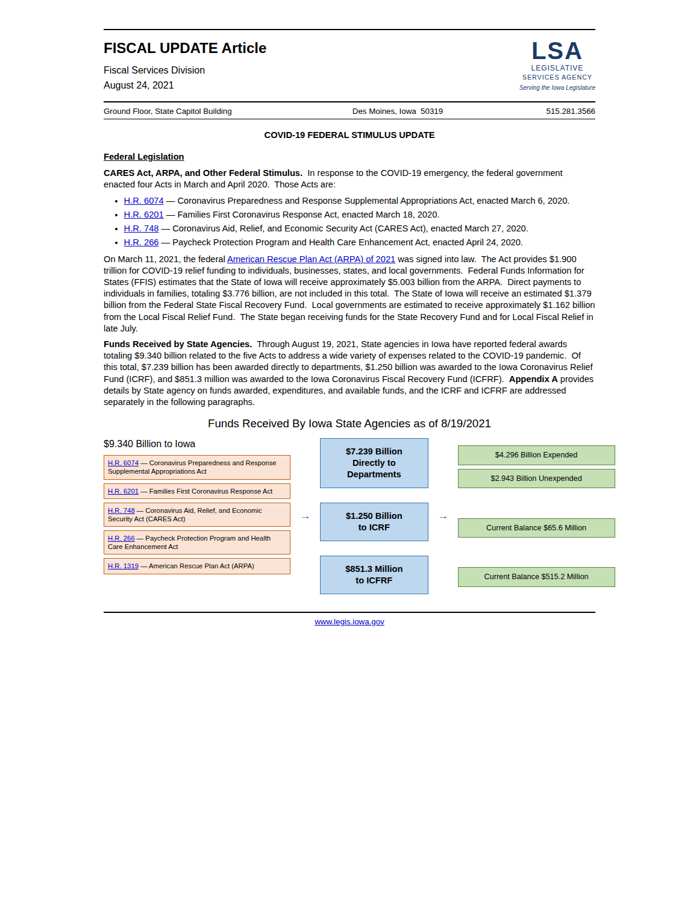FISCAL UPDATE Article
Fiscal Services Division
August 24, 2021
LSA
LEGISLATIVE
SERVICES AGENCY
Serving the Iowa Legislature
Ground Floor, State Capitol Building Des Moines, Iowa 50319 515.281.3566
COVID-19 FEDERAL STIMULUS UPDATE
Federal Legislation
CARES Act, ARPA, and Other Federal Stimulus. In response to the COVID-19 emergency, the federal government enacted four Acts in March and April 2020. Those Acts are:
H.R. 6074 — Coronavirus Preparedness and Response Supplemental Appropriations Act, enacted March 6, 2020.
H.R. 6201 — Families First Coronavirus Response Act, enacted March 18, 2020.
H.R. 748 — Coronavirus Aid, Relief, and Economic Security Act (CARES Act), enacted March 27, 2020.
H.R. 266 — Paycheck Protection Program and Health Care Enhancement Act, enacted April 24, 2020.
On March 11, 2021, the federal American Rescue Plan Act (ARPA) of 2021 was signed into law. The Act provides $1.900 trillion for COVID-19 relief funding to individuals, businesses, states, and local governments. Federal Funds Information for States (FFIS) estimates that the State of Iowa will receive approximately $5.003 billion from the ARPA. Direct payments to individuals in families, totaling $3.776 billion, are not included in this total. The State of Iowa will receive an estimated $1.379 billion from the Federal State Fiscal Recovery Fund. Local governments are estimated to receive approximately $1.162 billion from the Local Fiscal Relief Fund. The State began receiving funds for the State Recovery Fund and for Local Fiscal Relief in late July.
Funds Received by State Agencies. Through August 19, 2021, State agencies in Iowa have reported federal awards totaling $9.340 billion related to the five Acts to address a wide variety of expenses related to the COVID-19 pandemic. Of this total, $7.239 billion has been awarded directly to departments, $1.250 billion was awarded to the Iowa Coronavirus Relief Fund (ICRF), and $851.3 million was awarded to the Iowa Coronavirus Fiscal Recovery Fund (ICFRF). Appendix A provides details by State agency on funds awarded, expenditures, and available funds, and the ICRF and ICFRF are addressed separately in the following paragraphs.
Funds Received By Iowa State Agencies as of 8/19/2021
$9.340 Billion to Iowa
H.R. 6074 — Coronavirus Preparedness and Response Supplemental Appropriations Act
H.R. 6201 — Families First Coronavirus Response Act
H.R. 748 — Coronavirus Aid, Relief, and Economic Security Act (CARES Act)
H.R. 266 — Paycheck Protection Program and Health Care Enhancement Act
H.R. 1319 — American Rescue Plan Act (ARPA)
→
$7.239 Billion
Directly to
Departments
$1.250 Billion
to ICRF
$851.3 Million
to ICFRF
→
$4.296 Billion Expended
$2.943 Billion Unexpended
Current Balance $65.6 Million
Current Balance $515.2 Million
www.legis.iowa.gov